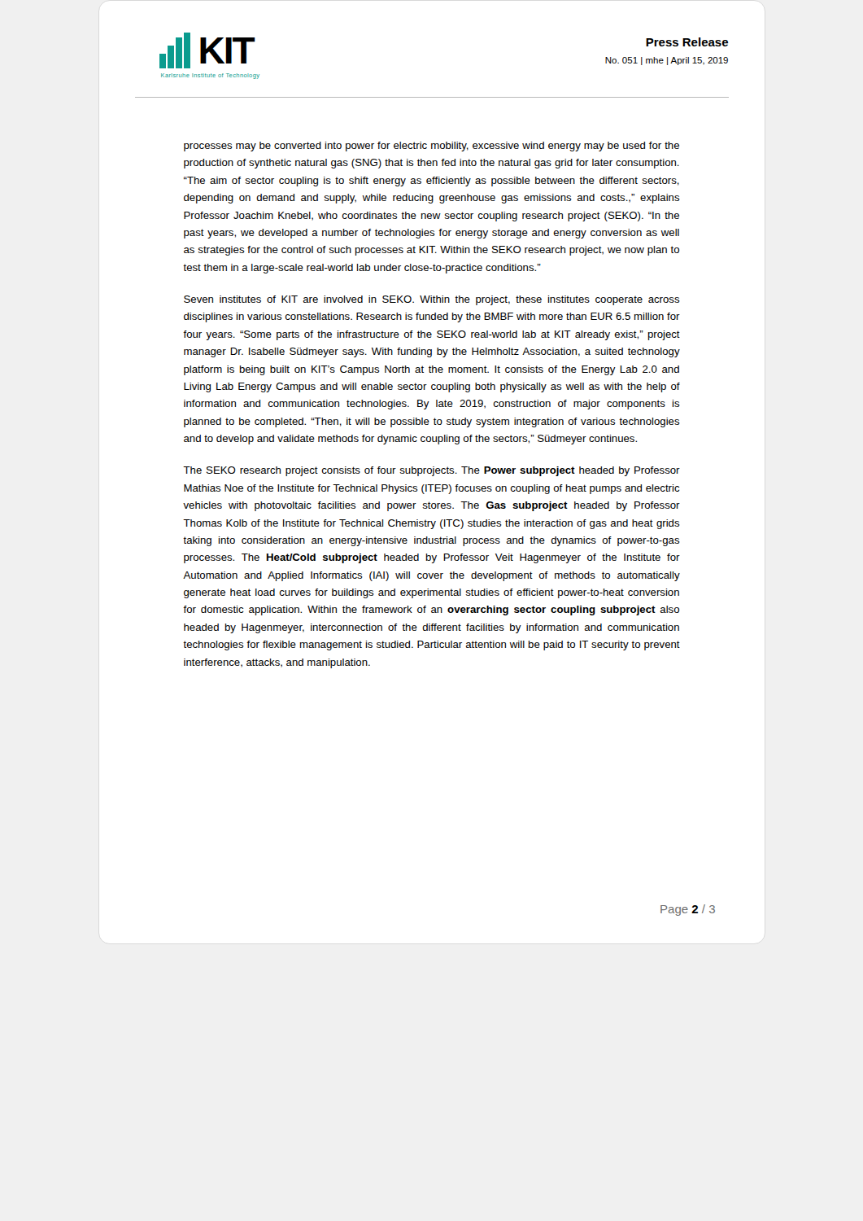KIT
Karlsruhe Institute of Technology
Press Release
No. 051 | mhe | April 15, 2019
processes may be converted into power for electric mobility, excessive wind energy may be used for the production of synthetic natural gas (SNG) that is then fed into the natural gas grid for later consumption. “The aim of sector coupling is to shift energy as efficiently as possible between the different sectors, depending on demand and supply, while reducing greenhouse gas emissions and costs.,” explains Professor Joachim Knebel, who coordinates the new sector coupling research project (SEKO). “In the past years, we developed a number of technologies for energy storage and energy conversion as well as strategies for the control of such processes at KIT. Within the SEKO research project, we now plan to test them in a large-scale real-world lab under close-to-practice conditions.”
Seven institutes of KIT are involved in SEKO. Within the project, these institutes cooperate across disciplines in various constellations. Research is funded by the BMBF with more than EUR 6.5 million for four years. “Some parts of the infrastructure of the SEKO real-world lab at KIT already exist,” project manager Dr. Isabelle Südmeyer says. With funding by the Helmholtz Association, a suited technology platform is being built on KIT’s Campus North at the moment. It consists of the Energy Lab 2.0 and Living Lab Energy Campus and will enable sector coupling both physically as well as with the help of information and communication technologies. By late 2019, construction of major components is planned to be completed. “Then, it will be possible to study system integration of various technologies and to develop and validate methods for dynamic coupling of the sectors,” Südmeyer continues.
The SEKO research project consists of four subprojects. The Power subproject headed by Professor Mathias Noe of the Institute for Technical Physics (ITEP) focuses on coupling of heat pumps and electric vehicles with photovoltaic facilities and power stores. The Gas subproject headed by Professor Thomas Kolb of the Institute for Technical Chemistry (ITC) studies the interaction of gas and heat grids taking into consideration an energy-intensive industrial process and the dynamics of power-to-gas processes. The Heat/Cold subproject headed by Professor Veit Hagenmeyer of the Institute for Automation and Applied Informatics (IAI) will cover the development of methods to automatically generate heat load curves for buildings and experimental studies of efficient power-to-heat conversion for domestic application. Within the framework of an overarching sector coupling subproject also headed by Hagenmeyer, interconnection of the different facilities by information and communication technologies for flexible management is studied. Particular attention will be paid to IT security to prevent interference, attacks, and manipulation.
Page 2 / 3